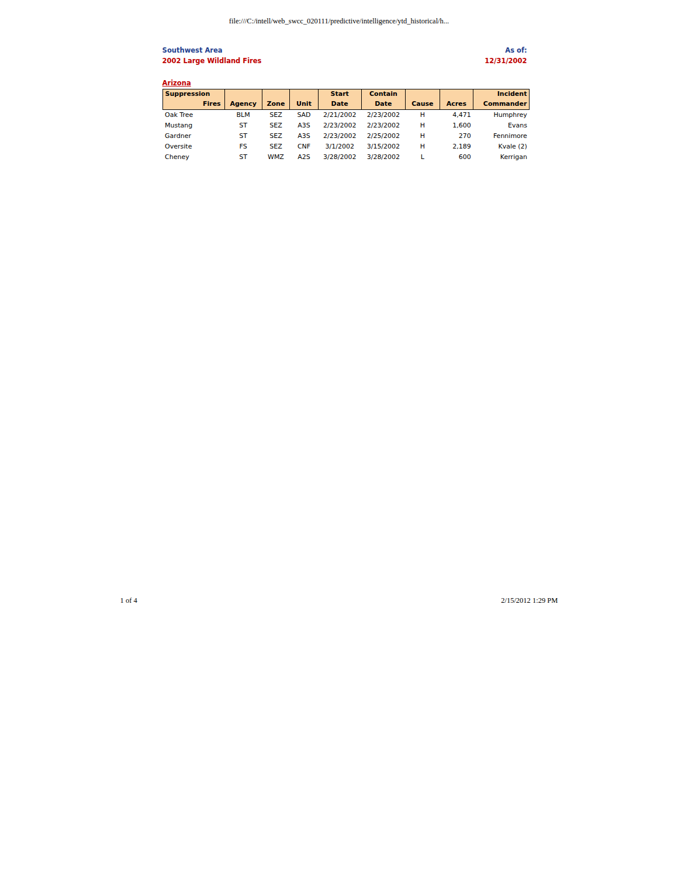file:///C:/intell/web_swcc_020111/predictive/intelligence/ytd_historical/h...
Southwest Area As of:
2002 Large Wildland Fires 12/31/2002
Arizona
| Suppression | | | | Start | Contain | | | Incident |
| --- | --- | --- | --- | --- | --- | --- | --- | --- |
| Fires | Agency | Zone | Unit | Date | Date | Cause | Acres | Commander |
| Oak Tree | BLM | SEZ | SAD | 2/21/2002 | 2/23/2002 | H | 4,471 | Humphrey |
| Mustang | ST | SEZ | A3S | 2/23/2002 | 2/23/2002 | H | 1,600 | Evans |
| Gardner | ST | SEZ | A3S | 2/23/2002 | 2/25/2002 | H | 270 | Fennimore |
| Oversite | FS | SEZ | CNF | 3/1/2002 | 3/15/2002 | H | 2,189 | Kvale (2) |
| Cheney | ST | WMZ | A2S | 3/28/2002 | 3/28/2002 | L | 600 | Kerrigan |
1 of 4 2/15/2012 1:29 PM